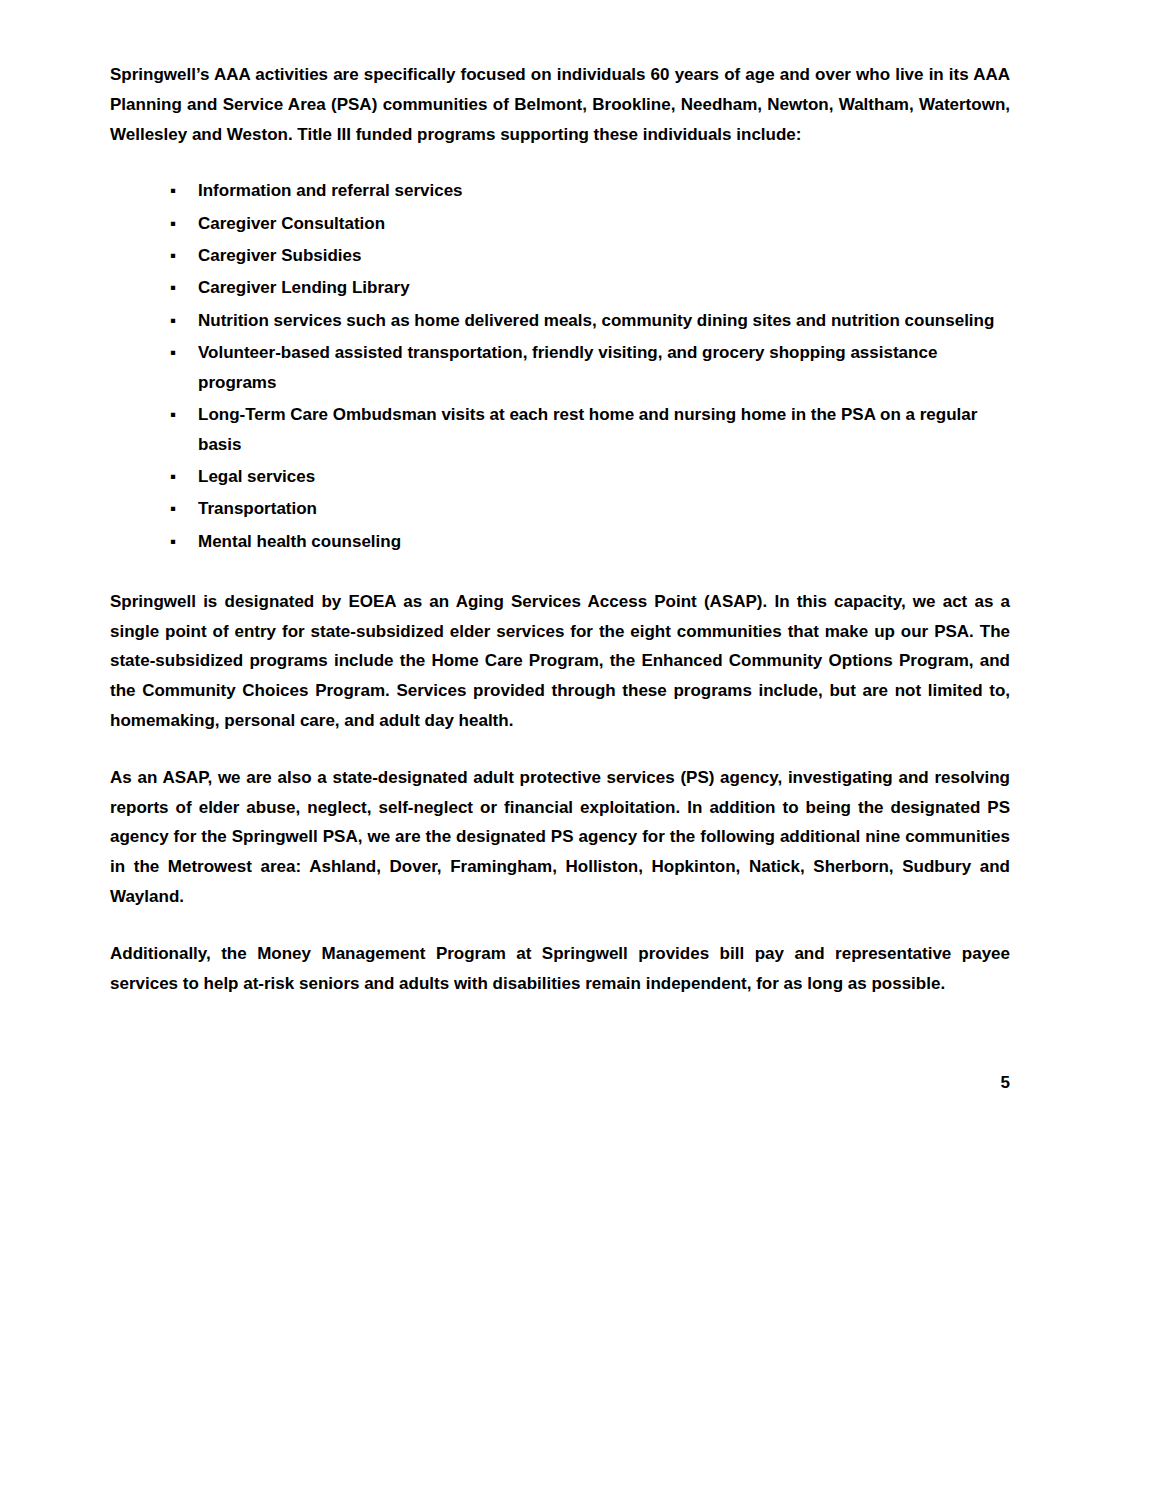Springwell’s AAA activities are specifically focused on individuals 60 years of age and over who live in its AAA Planning and Service Area (PSA) communities of Belmont, Brookline, Needham, Newton, Waltham, Watertown, Wellesley and Weston. Title III funded programs supporting these individuals include:
Information and referral services
Caregiver Consultation
Caregiver Subsidies
Caregiver Lending Library
Nutrition services such as home delivered meals, community dining sites and nutrition counseling
Volunteer-based assisted transportation, friendly visiting, and grocery shopping assistance programs
Long-Term Care Ombudsman visits at each rest home and nursing home in the PSA on a regular basis
Legal services
Transportation
Mental health counseling
Springwell is designated by EOEA as an Aging Services Access Point (ASAP). In this capacity, we act as a single point of entry for state-subsidized elder services for the eight communities that make up our PSA. The state-subsidized programs include the Home Care Program, the Enhanced Community Options Program, and the Community Choices Program. Services provided through these programs include, but are not limited to, homemaking, personal care, and adult day health.
As an ASAP, we are also a state-designated adult protective services (PS) agency, investigating and resolving reports of elder abuse, neglect, self-neglect or financial exploitation. In addition to being the designated PS agency for the Springwell PSA, we are the designated PS agency for the following additional nine communities in the Metrowest area: Ashland, Dover, Framingham, Holliston, Hopkinton, Natick, Sherborn, Sudbury and Wayland.
Additionally, the Money Management Program at Springwell provides bill pay and representative payee services to help at-risk seniors and adults with disabilities remain independent, for as long as possible.
5